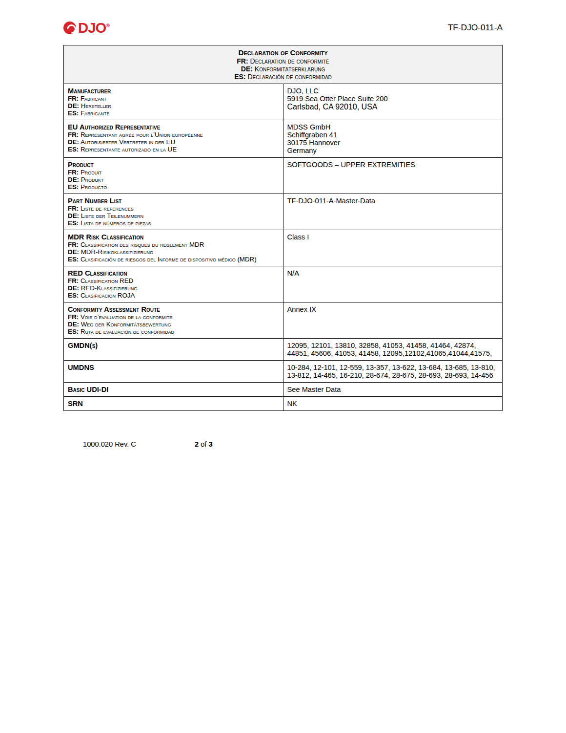DJO®
TF-DJO-011-A
| Declaration of Conformity FR: Déclaration de conformité DE: Konformitätserklärung ES: Declaración de conformidad |
| Manufacturer FR: Fabricant DE: Hersteller ES: Fabricante | DJO, LLC 5919 Sea Otter Place Suite 200 Carlsbad, CA 92010, USA |
| EU Authorized Representative FR: Représentant agréé pour l’Union européenne DE: Autorisierter Vertreter in der EU ES: Representante autorizado en la UE | MDSS GmbH Schiffgraben 41 30175 Hannover Germany |
| Product FR: Produit DE: Produkt ES: Producto | SOFTGOODS – UPPER EXTREMITIES |
| Part Number List FR: Liste de references DE: Liste der Teilenummern ES: Lista de números de piezas | TF-DJO-011-A-Master-Data |
| MDR Risk Classification FR: Classification des risques du reglement MDR DE: MDR-Risikoklassifizierung ES: Clasificación de riesgos del Informe de dispositivo médico (MDR) | Class I |
| RED Classification FR: Classification RED DE: RED-Klassifizierung ES: Clasificación ROJA | N/A |
| Conformity Assessment Route FR: Voie d’evaluation de la conformite DE: Weg der Konformitätsbewertung ES: Ruta de evaluación de conformidad | Annex IX |
| GMDN(s) | 12095, 12101, 13810, 32858, 41053, 41458, 41464, 42874, 44851, 45606, 41053, 41458, 12095,12102,41065,41044,41575, |
| UMDNS | 10-284, 12-101, 12-559, 13-357, 13-622, 13-684, 13-685, 13-810, 13-812, 14-465, 16-210, 28-674, 28-675, 28-693, 28-693, 14-456 |
| Basic UDI-DI | See Master Data |
| SRN | NK |
1000.020 Rev. C
2 of 3